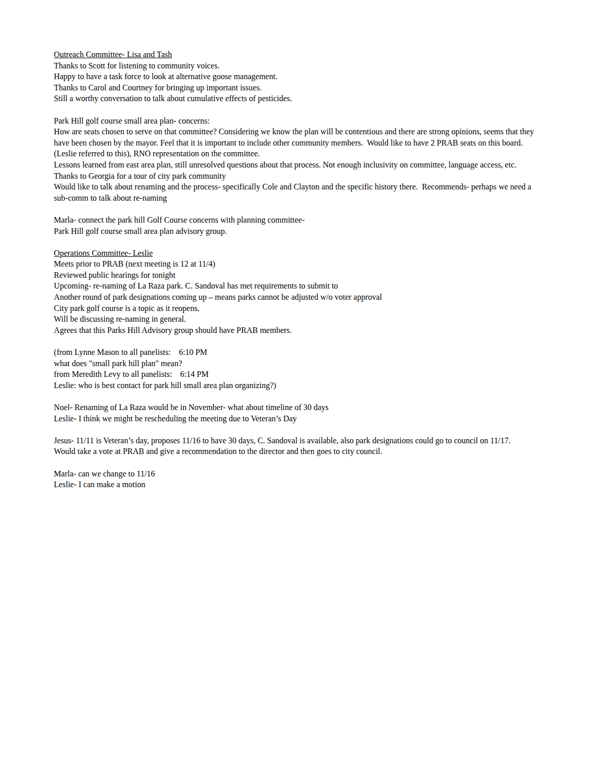Outreach Committee- Lisa and Tash
Thanks to Scott for listening to community voices.
Happy to have a task force to look at alternative goose management.
Thanks to Carol and Courtney for bringing up important issues.
Still a worthy conversation to talk about cumulative effects of pesticides.
Park Hill golf course small area plan- concerns:
How are seats chosen to serve on that committee? Considering we know the plan will be contentious and there are strong opinions, seems that they have been chosen by the mayor. Feel that it is important to include other community members. Would like to have 2 PRAB seats on this board. (Leslie referred to this), RNO representation on the committee.
Lessons learned from east area plan, still unresolved questions about that process. Not enough inclusivity on committee, language access, etc.
Thanks to Georgia for a tour of city park community
Would like to talk about renaming and the process- specifically Cole and Clayton and the specific history there. Recommends- perhaps we need a sub-comm to talk about re-naming
Marla- connect the park hill Golf Course concerns with planning committee-
Park Hill golf course small area plan advisory group.
Operations Committee- Leslie
Meets prior to PRAB (next meeting is 12 at 11/4)
Reviewed public hearings for tonight
Upcoming- re-naming of La Raza park. C. Sandoval has met requirements to submit to
Another round of park designations coming up – means parks cannot be adjusted w/o voter approval
City park golf course is a topic as it reopens.
Will be discussing re-naming in general.
Agrees that this Parks Hill Advisory group should have PRAB members.
(from Lynne Mason to all panelists: 6:10 PM
what does "small park hill plan" mean?
from Meredith Levy to all panelists: 6:14 PM
Leslie: who is best contact for park hill small area plan organizing?)
Noel- Renaming of La Raza would be in November- what about timeline of 30 days
Leslie- I think we might be rescheduling the meeting due to Veteran’s Day
Jesus- 11/11 is Veteran’s day, proposes 11/16 to have 30 days, C. Sandoval is available, also park designations could go to council on 11/17.
Would take a vote at PRAB and give a recommendation to the director and then goes to city council.
Marla- can we change to 11/16
Leslie- I can make a motion